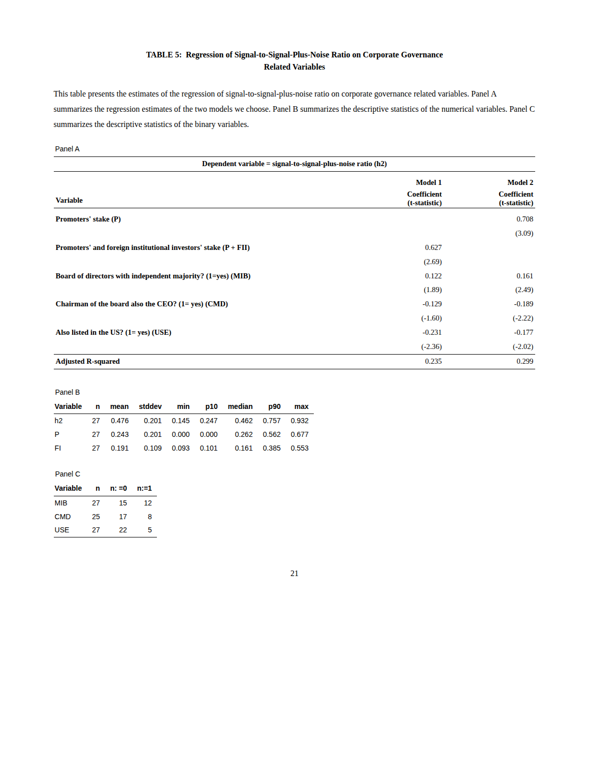TABLE 5: Regression of Signal-to-Signal-Plus-Noise Ratio on Corporate Governance
Related Variables
This table presents the estimates of the regression of signal-to-signal-plus-noise ratio on corporate governance related variables. Panel A summarizes the regression estimates of the two models we choose. Panel B summarizes the descriptive statistics of the numerical variables. Panel C summarizes the descriptive statistics of the binary variables.
Panel A
| Dependent variable = signal-to-signal-plus-noise ratio (h2) |
| | Model 1 | Model 2 |
| Variable | Coefficient (t-statistic) | Coefficient (t-statistic) |
| Promoters' stake (P) | | 0.708 |
| | | (3.09) |
| Promoters' and foreign institutional investors' stake (P + FII) | 0.627 | |
| | (2.69) | |
| Board of directors with independent majority? (1=yes) (MIB) | 0.122 | 0.161 |
| | (1.89) | (2.49) |
| Chairman of the board also the CEO? (1= yes) (CMD) | -0.129 | -0.189 |
| | (-1.60) | (-2.22) |
| Also listed in the US? (1= yes) (USE) | -0.231 | -0.177 |
| | (-2.36) | (-2.02) |
| Adjusted R-squared | 0.235 | 0.299 |
Panel B
| Variable | n | mean | stddev | min | p10 | median | p90 | max |
| --- | --- | --- | --- | --- | --- | --- | --- | --- |
| h2 | 27 | 0.476 | 0.201 | 0.145 | 0.247 | 0.462 | 0.757 | 0.932 |
| P | 27 | 0.243 | 0.201 | 0.000 | 0.000 | 0.262 | 0.562 | 0.677 |
| FI | 27 | 0.191 | 0.109 | 0.093 | 0.101 | 0.161 | 0.385 | 0.553 |
Panel C
| Variable | n | n: =0 | n:=1 |
| --- | --- | --- | --- |
| MIB | 27 | 15 | 12 |
| CMD | 25 | 17 | 8 |
| USE | 27 | 22 | 5 |
21